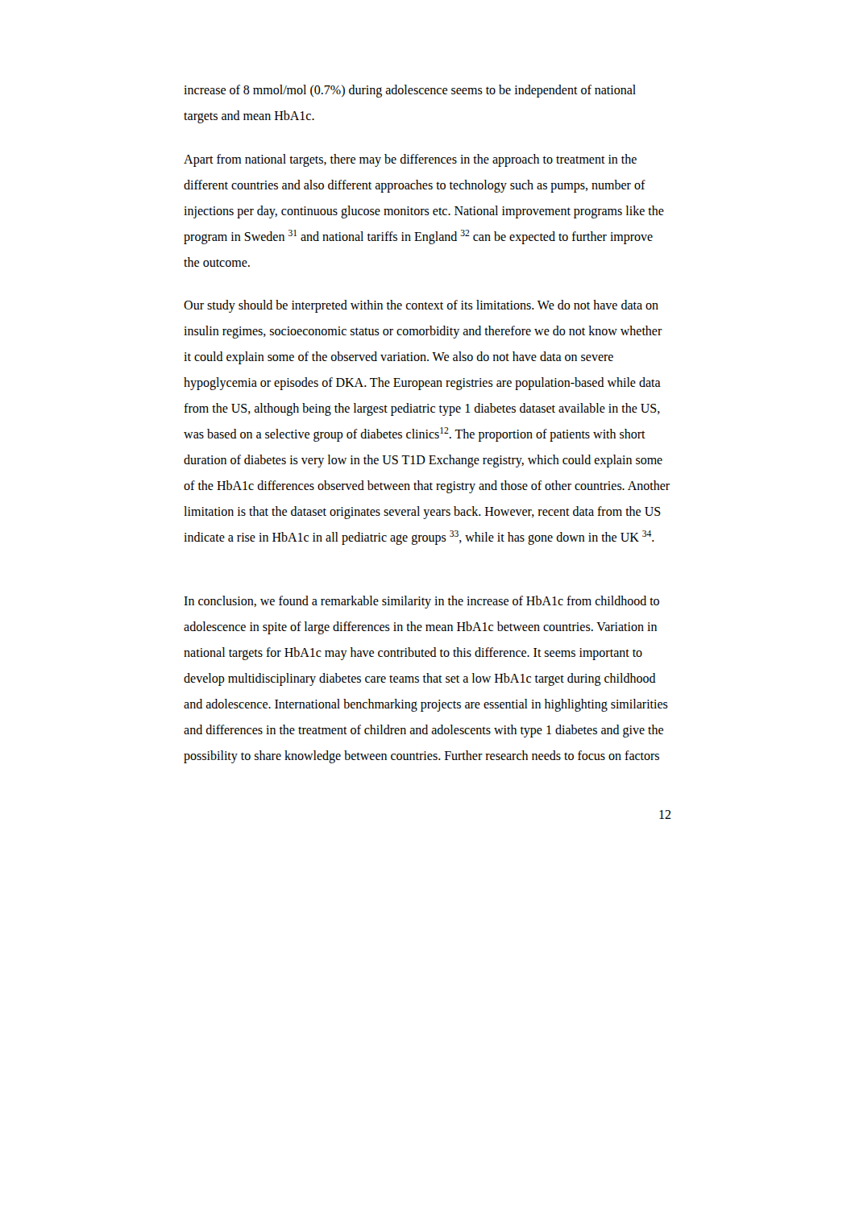increase of 8 mmol/mol (0.7%) during adolescence seems to be independent of national targets and mean HbA1c.
Apart from national targets, there may be differences in the approach to treatment in the different countries and also different approaches to technology such as pumps, number of injections per day, continuous glucose monitors etc. National improvement programs like the program in Sweden 31 and national tariffs in England 32 can be expected to further improve the outcome.
Our study should be interpreted within the context of its limitations. We do not have data on insulin regimes, socioeconomic status or comorbidity and therefore we do not know whether it could explain some of the observed variation. We also do not have data on severe hypoglycemia or episodes of DKA. The European registries are population-based while data from the US, although being the largest pediatric type 1 diabetes dataset available in the US, was based on a selective group of diabetes clinics12. The proportion of patients with short duration of diabetes is very low in the US T1D Exchange registry, which could explain some of the HbA1c differences observed between that registry and those of other countries. Another limitation is that the dataset originates several years back. However, recent data from the US indicate a rise in HbA1c in all pediatric age groups 33, while it has gone down in the UK 34.
In conclusion, we found a remarkable similarity in the increase of HbA1c from childhood to adolescence in spite of large differences in the mean HbA1c between countries. Variation in national targets for HbA1c may have contributed to this difference. It seems important to develop multidisciplinary diabetes care teams that set a low HbA1c target during childhood and adolescence. International benchmarking projects are essential in highlighting similarities and differences in the treatment of children and adolescents with type 1 diabetes and give the possibility to share knowledge between countries. Further research needs to focus on factors
12